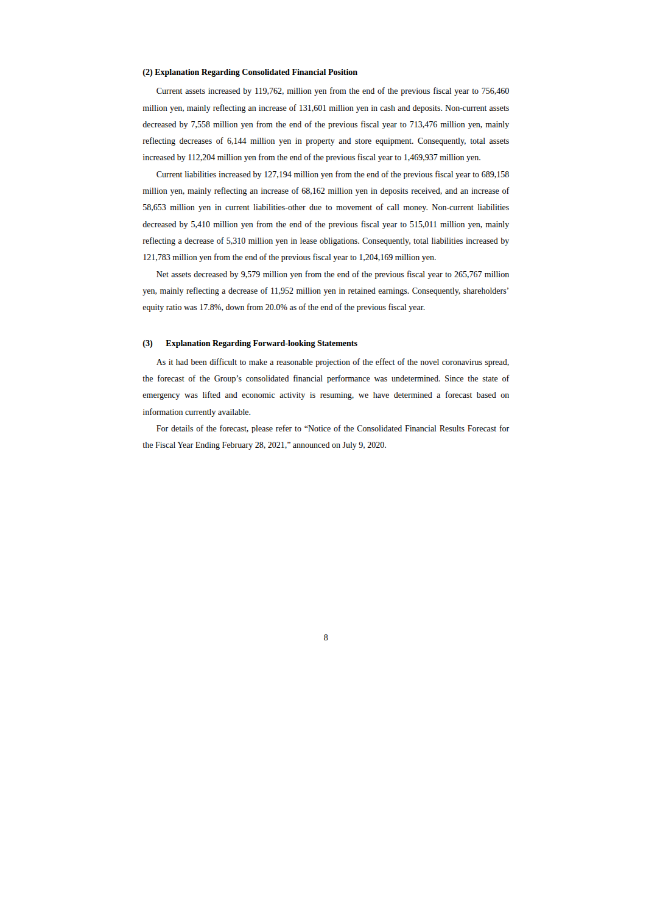(2) Explanation Regarding Consolidated Financial Position
Current assets increased by 119,762, million yen from the end of the previous fiscal year to 756,460 million yen, mainly reflecting an increase of 131,601 million yen in cash and deposits. Non-current assets decreased by 7,558 million yen from the end of the previous fiscal year to 713,476 million yen, mainly reflecting decreases of 6,144 million yen in property and store equipment. Consequently, total assets increased by 112,204 million yen from the end of the previous fiscal year to 1,469,937 million yen.
Current liabilities increased by 127,194 million yen from the end of the previous fiscal year to 689,158 million yen, mainly reflecting an increase of 68,162 million yen in deposits received, and an increase of 58,653 million yen in current liabilities-other due to movement of call money. Non-current liabilities decreased by 5,410 million yen from the end of the previous fiscal year to 515,011 million yen, mainly reflecting a decrease of 5,310 million yen in lease obligations. Consequently, total liabilities increased by 121,783 million yen from the end of the previous fiscal year to 1,204,169 million yen.
Net assets decreased by 9,579 million yen from the end of the previous fiscal year to 265,767 million yen, mainly reflecting a decrease of 11,952 million yen in retained earnings. Consequently, shareholders’ equity ratio was 17.8%, down from 20.0% as of the end of the previous fiscal year.
(3) Explanation Regarding Forward-looking Statements
As it had been difficult to make a reasonable projection of the effect of the novel coronavirus spread, the forecast of the Group’s consolidated financial performance was undetermined. Since the state of emergency was lifted and economic activity is resuming, we have determined a forecast based on information currently available.
For details of the forecast, please refer to “Notice of the Consolidated Financial Results Forecast for the Fiscal Year Ending February 28, 2021,” announced on July 9, 2020.
8